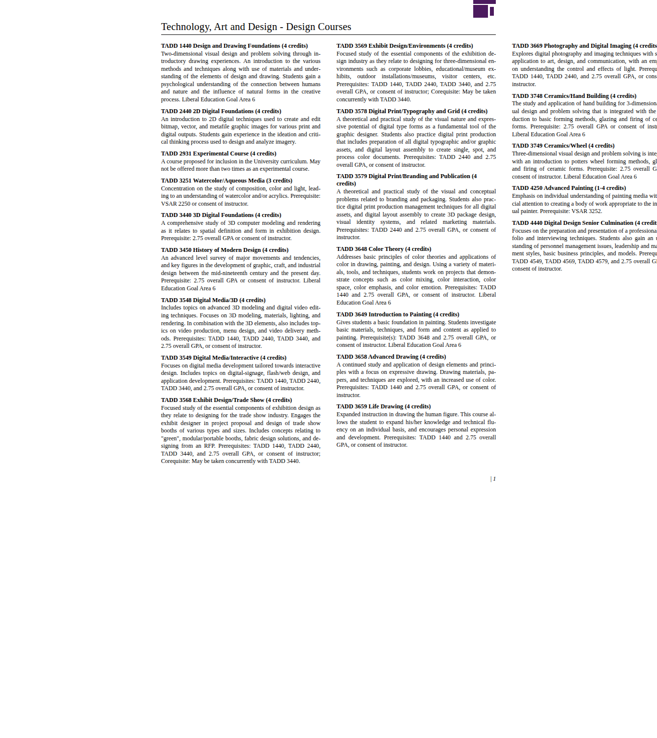Technology, Art and Design - Design Courses
TADD 1440 Design and Drawing Foundations (4 credits)
Two-dimensional visual design and problem solving through introductory drawing experiences. An introduction to the various methods and techniques along with use of materials and understanding of the elements of design and drawing. Students gain a psychological understanding of the connection between humans and nature and the influence of natural forms in the creative process. Liberal Education Goal Area 6
TADD 2440 2D Digital Foundations (4 credits)
An introduction to 2D digital techniques used to create and edit bitmap, vector, and metafile graphic images for various print and digital outputs. Students gain experience in the ideation and critical thinking process used to design and analyze imagery.
TADD 2931 Experimental Course (4 credits)
A course proposed for inclusion in the University curriculum. May not be offered more than two times as an experimental course.
TADD 3251 Watercolor/Aqueous Media (3 credits)
Concentration on the study of composition, color and light, leading to an understanding of watercolor and/or acrylics. Prerequisite: VSAR 2250 or consent of instructor.
TADD 3440 3D Digital Foundations (4 credits)
A comprehensive study of 3D computer modeling and rendering as it relates to spatial definition and form in exhibition design. Prerequisite: 2.75 overall GPA or consent of instructor.
TADD 3450 History of Modern Design (4 credits)
An advanced level survey of major movements and tendencies, and key figures in the development of graphic, craft, and industrial design between the mid-nineteenth century and the present day. Prerequisite: 2.75 overall GPA or consent of instructor. Liberal Education Goal Area 6
TADD 3548 Digital Media/3D (4 credits)
Includes topics on advanced 3D modeling and digital video editing techniques. Focuses on 3D modeling, materials, lighting, and rendering. In combination with the 3D elements, also includes topics on video production, menu design, and video delivery methods. Prerequisites: TADD 1440, TADD 2440, TADD 3440, and 2.75 overall GPA, or consent of instructor.
TADD 3549 Digital Media/Interactive (4 credits)
Focuses on digital media development tailored towards interactive design. Includes topics on digital-signage, flash/web design, and application development. Prerequisites: TADD 1440, TADD 2440, TADD 3440, and 2.75 overall GPA, or consent of instructor.
TADD 3568 Exhibit Design/Trade Show (4 credits)
Focused study of the essential components of exhibition design as they relate to designing for the trade show industry. Engages the exhibit designer in project proposal and design of trade show booths of various types and sizes. Includes concepts relating to "green", modular/portable booths, fabric design solutions, and designing from an RFP. Prerequisites: TADD 1440, TADD 2440, TADD 3440, and 2.75 overall GPA, or consent of instructor; Corequisite: May be taken concurrently with TADD 3440.
TADD 3569 Exhibit Design/Environments (4 credits)
Focused study of the essential components of the exhibition design industry as they relate to designing for three-dimensional environments such as corporate lobbies, educational/museum exhibits, outdoor installations/museums, visitor centers, etc. Prerequisites: TADD 1440, TADD 2440, TADD 3440, and 2.75 overall GPA, or consent of instructor; Corequisite: May be taken concurrently with TADD 3440.
TADD 3578 Digital Print/Typography and Grid (4 credits)
A theoretical and practical study of the visual nature and expressive potential of digital type forms as a fundamental tool of the graphic designer. Students also practice digital print production that includes preparation of all digital typographic and/or graphic assets, and digital layout assembly to create single, spot, and process color documents. Prerequisites: TADD 2440 and 2.75 overall GPA, or consent of instructor.
TADD 3579 Digital Print/Branding and Publication (4 credits)
A theoretical and practical study of the visual and conceptual problems related to branding and packaging. Students also practice digital print production management techniques for all digital assets, and digital layout assembly to create 3D package design, visual identity systems, and related marketing materials. Prerequisites: TADD 2440 and 2.75 overall GPA, or consent of instructor.
TADD 3648 Color Theory (4 credits)
Addresses basic principles of color theories and applications of color in drawing, painting, and design. Using a variety of materials, tools, and techniques, students work on projects that demonstrate concepts such as color mixing, color interaction, color space, color emphasis, and color emotion. Prerequisites: TADD 1440 and 2.75 overall GPA, or consent of instructor. Liberal Education Goal Area 6
TADD 3649 Introduction to Painting (4 credits)
Gives students a basic foundation in painting. Students investigate basic materials, techniques, and form and content as applied to painting. Prerequisite(s): TADD 3648 and 2.75 overall GPA, or consent of instructor. Liberal Education Goal Area 6
TADD 3658 Advanced Drawing (4 credits)
A continued study and application of design elements and principles with a focus on expressive drawing. Drawing materials, papers, and techniques are explored, with an increased use of color. Prerequisites: TADD 1440 and 2.75 overall GPA, or consent of instructor.
TADD 3659 Life Drawing (4 credits)
Expanded instruction in drawing the human figure. This course allows the student to expand his/her knowledge and technical fluency on an individual basis, and encourages personal expression and development. Prerequisites: TADD 1440 and 2.75 overall GPA, or consent of instructor.
TADD 3669 Photography and Digital Imaging (4 credits)
Explores digital photography and imaging techniques with special application to art, design, and communication, with an emphasis on understanding the control and effects of light. Prerequisites: TADD 1440, TADD 2440, and 2.75 overall GPA, or consent of instructor.
TADD 3748 Ceramics/Hand Building (4 credits)
The study and application of hand building for 3-dimensional visual design and problem solving that is integrated with the introduction to basic forming methods, glazing and firing of ceramic forms. Prerequisite: 2.75 overall GPA or consent of instructor. Liberal Education Goal Area 6
TADD 3749 Ceramics/Wheel (4 credits)
Three-dimensional visual design and problem solving is integrated with an introduction to potters wheel forming methods, glazing, and firing of ceramic forms. Prerequisite: 2.75 overall GPA or consent of instructor. Liberal Education Goal Area 6
TADD 4250 Advanced Painting (1-4 credits)
Emphasis on individual understanding of painting media with special attention to creating a body of work appropriate to the individual painter. Prerequisite: VSAR 3252.
TADD 4440 Digital Design Senior Culmination (4 credits)
Focuses on the preparation and presentation of a professional portfolio and interviewing techniques. Students also gain an understanding of personnel management issues, leadership and management styles, basic business principles, and models. Prerequisites: TADD 4549, TADD 4569, TADD 4579, and 2.75 overall GPA, or consent of instructor.
|1